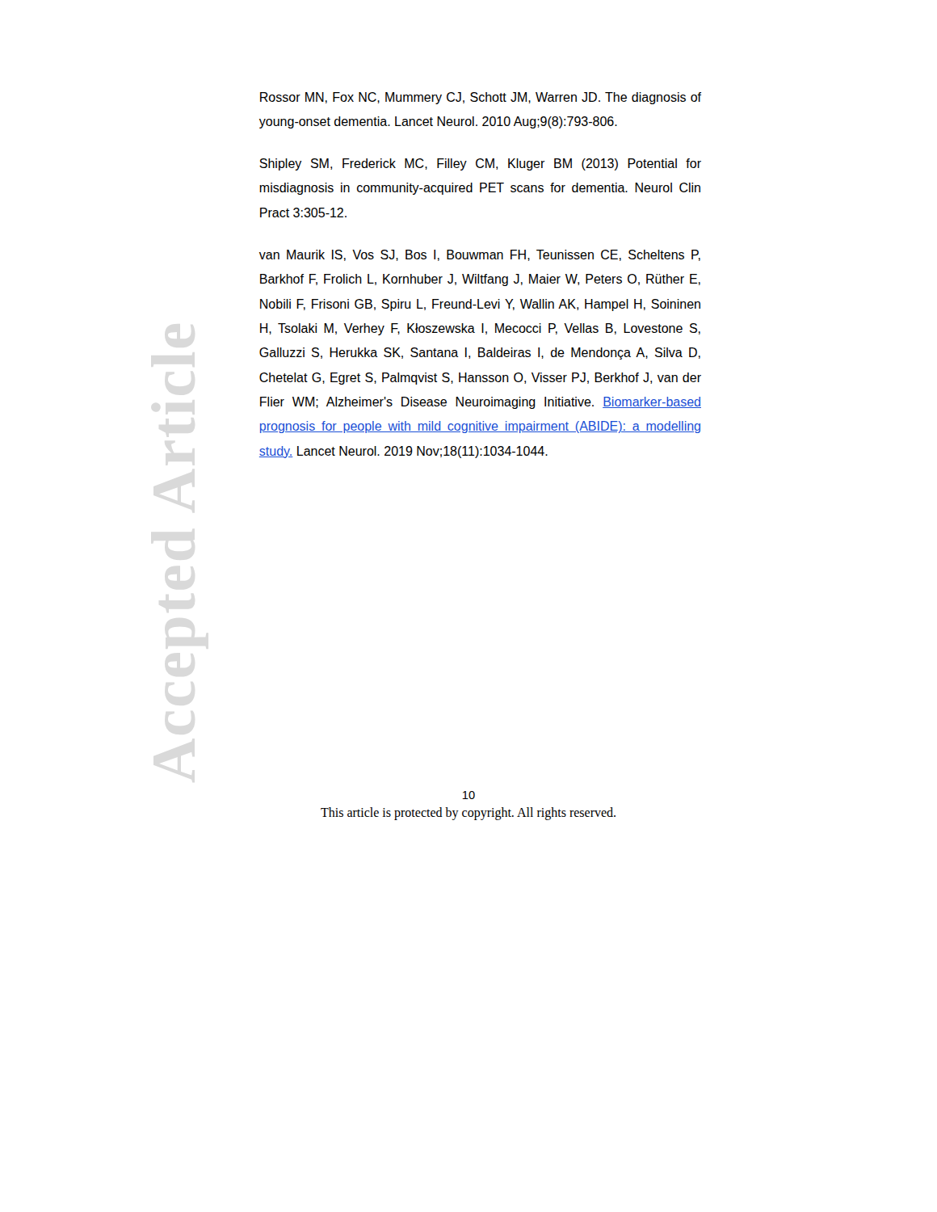Accepted Article
Rossor MN, Fox NC, Mummery CJ, Schott JM, Warren JD. The diagnosis of young-onset dementia. Lancet Neurol. 2010 Aug;9(8):793-806.
Shipley SM, Frederick MC, Filley CM, Kluger BM (2013) Potential for misdiagnosis in community-acquired PET scans for dementia. Neurol Clin Pract 3:305-12.
van Maurik IS, Vos SJ, Bos I, Bouwman FH, Teunissen CE, Scheltens P, Barkhof F, Frolich L, Kornhuber J, Wiltfang J, Maier W, Peters O, Rüther E, Nobili F, Frisoni GB, Spiru L, Freund-Levi Y, Wallin AK, Hampel H, Soininen H, Tsolaki M, Verhey F, Kłoszewska I, Mecocci P, Vellas B, Lovestone S, Galluzzi S, Herukka SK, Santana I, Baldeiras I, de Mendonça A, Silva D, Chetelat G, Egret S, Palmqvist S, Hansson O, Visser PJ, Berkhof J, van der Flier WM; Alzheimer's Disease Neuroimaging Initiative. Biomarker-based prognosis for people with mild cognitive impairment (ABIDE): a modelling study. Lancet Neurol. 2019 Nov;18(11):1034-1044.
10 This article is protected by copyright. All rights reserved.